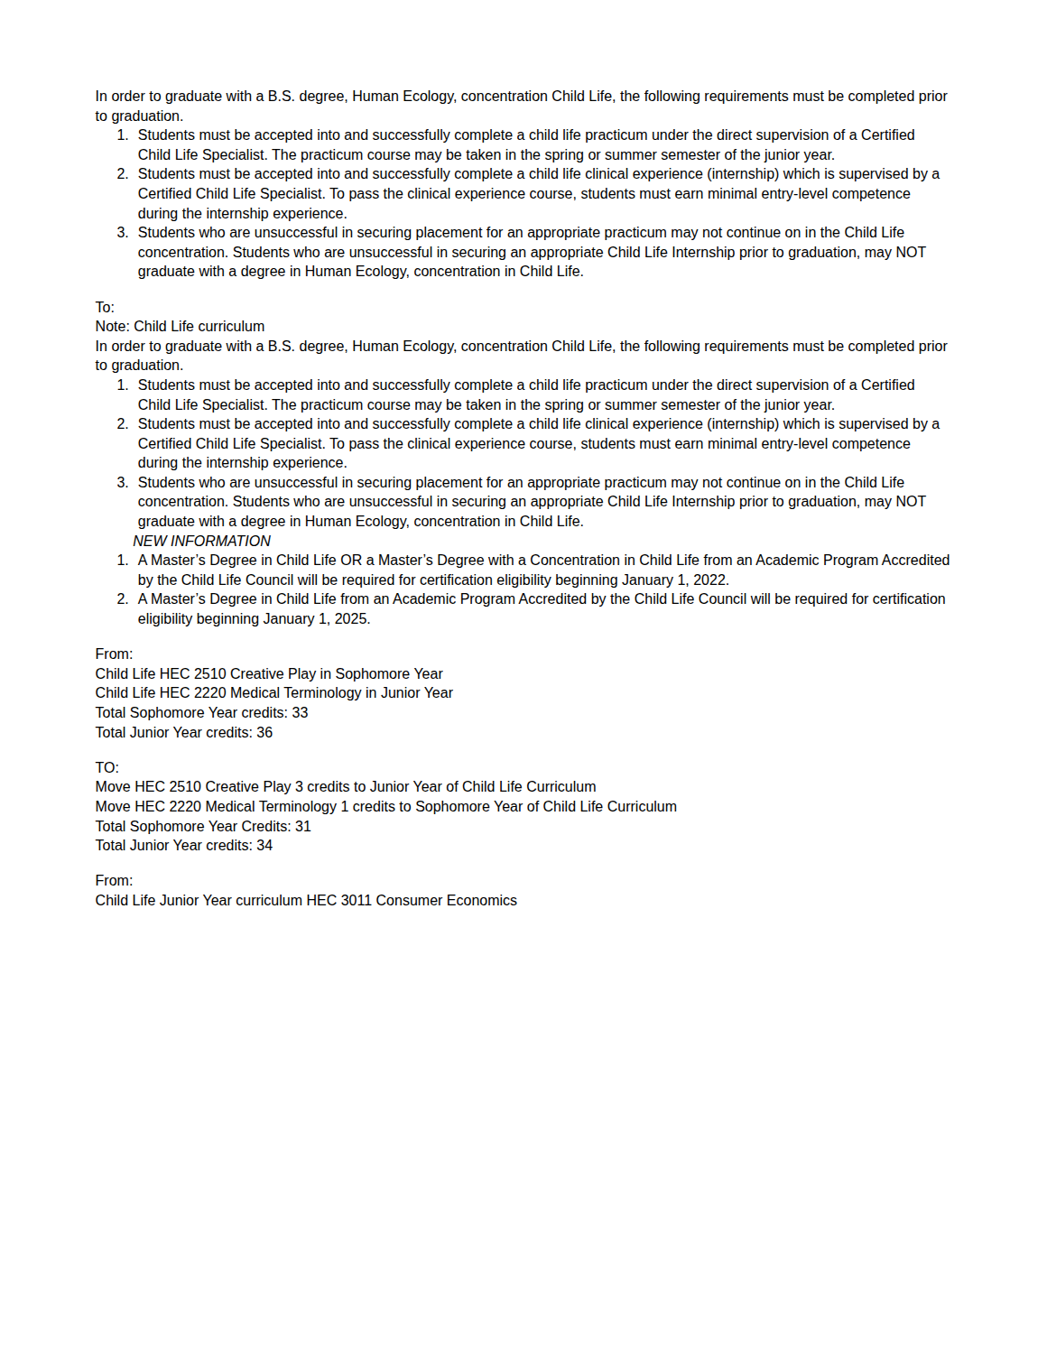In order to graduate with a B.S. degree, Human Ecology, concentration Child Life, the following requirements must be completed prior to graduation.
Students must be accepted into and successfully complete a child life practicum under the direct supervision of a Certified Child Life Specialist. The practicum course may be taken in the spring or summer semester of the junior year.
Students must be accepted into and successfully complete a child life clinical experience (internship) which is supervised by a Certified Child Life Specialist. To pass the clinical experience course, students must earn minimal entry-level competence during the internship experience.
Students who are unsuccessful in securing placement for an appropriate practicum may not continue on in the Child Life concentration. Students who are unsuccessful in securing an appropriate Child Life Internship prior to graduation, may NOT graduate with a degree in Human Ecology, concentration in Child Life.
To:
Note: Child Life curriculum
In order to graduate with a B.S. degree, Human Ecology, concentration Child Life, the following requirements must be completed prior to graduation.
Students must be accepted into and successfully complete a child life practicum under the direct supervision of a Certified Child Life Specialist. The practicum course may be taken in the spring or summer semester of the junior year.
Students must be accepted into and successfully complete a child life clinical experience (internship) which is supervised by a Certified Child Life Specialist. To pass the clinical experience course, students must earn minimal entry-level competence during the internship experience.
Students who are unsuccessful in securing placement for an appropriate practicum may not continue on in the Child Life concentration. Students who are unsuccessful in securing an appropriate Child Life Internship prior to graduation, may NOT graduate with a degree in Human Ecology, concentration in Child Life.
NEW INFORMATION
A Master’s Degree in Child Life OR a Master’s Degree with a Concentration in Child Life from an Academic Program Accredited by the Child Life Council will be required for certification eligibility beginning January 1, 2022.
A Master’s Degree in Child Life from an Academic Program Accredited by the Child Life Council will be required for certification eligibility beginning January 1, 2025.
From:
Child Life HEC 2510 Creative Play in Sophomore Year
Child Life HEC 2220 Medical Terminology in Junior Year
Total Sophomore Year credits: 33
Total Junior Year credits: 36
TO:
Move HEC 2510 Creative Play 3 credits to Junior Year of Child Life Curriculum
Move HEC 2220 Medical Terminology 1 credits to Sophomore Year of Child Life Curriculum
Total Sophomore Year Credits: 31
Total Junior Year credits: 34
From:
Child Life Junior Year curriculum HEC 3011 Consumer Economics